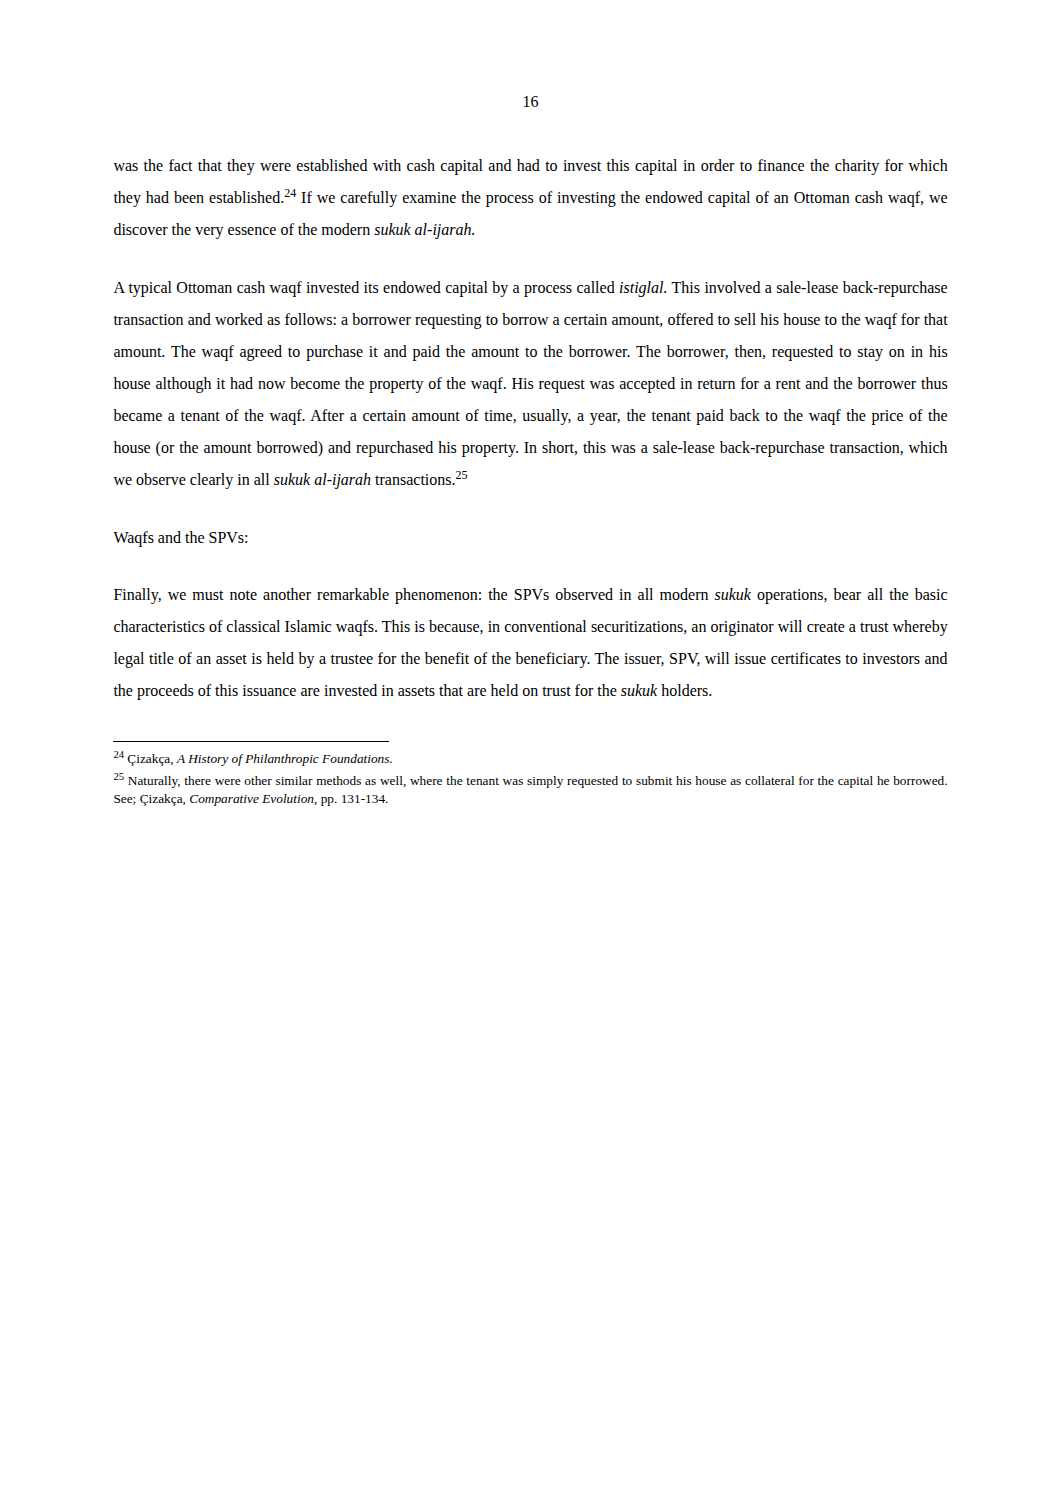16
was the fact that they were established with cash capital and had to invest this capital in order to finance the charity for which they had been established.24 If we carefully examine the process of investing the endowed capital of an Ottoman cash waqf, we discover the very essence of the modern sukuk al-ijarah.
A typical Ottoman cash waqf invested its endowed capital by a process called istiglal. This involved a sale-lease back-repurchase transaction and worked as follows: a borrower requesting to borrow a certain amount, offered to sell his house to the waqf for that amount. The waqf agreed to purchase it and paid the amount to the borrower. The borrower, then, requested to stay on in his house although it had now become the property of the waqf. His request was accepted in return for a rent and the borrower thus became a tenant of the waqf. After a certain amount of time, usually, a year, the tenant paid back to the waqf the price of the house (or the amount borrowed) and repurchased his property. In short, this was a sale-lease back-repurchase transaction, which we observe clearly in all sukuk al-ijarah transactions.25
Waqfs and the SPVs:
Finally, we must note another remarkable phenomenon: the SPVs observed in all modern sukuk operations, bear all the basic characteristics of classical Islamic waqfs. This is because, in conventional securitizations, an originator will create a trust whereby legal title of an asset is held by a trustee for the benefit of the beneficiary. The issuer, SPV, will issue certificates to investors and the proceeds of this issuance are invested in assets that are held on trust for the sukuk holders.
24 Çizakça, A History of Philanthropic Foundations.
25 Naturally, there were other similar methods as well, where the tenant was simply requested to submit his house as collateral for the capital he borrowed. See; Çizakça, Comparative Evolution, pp. 131-134.